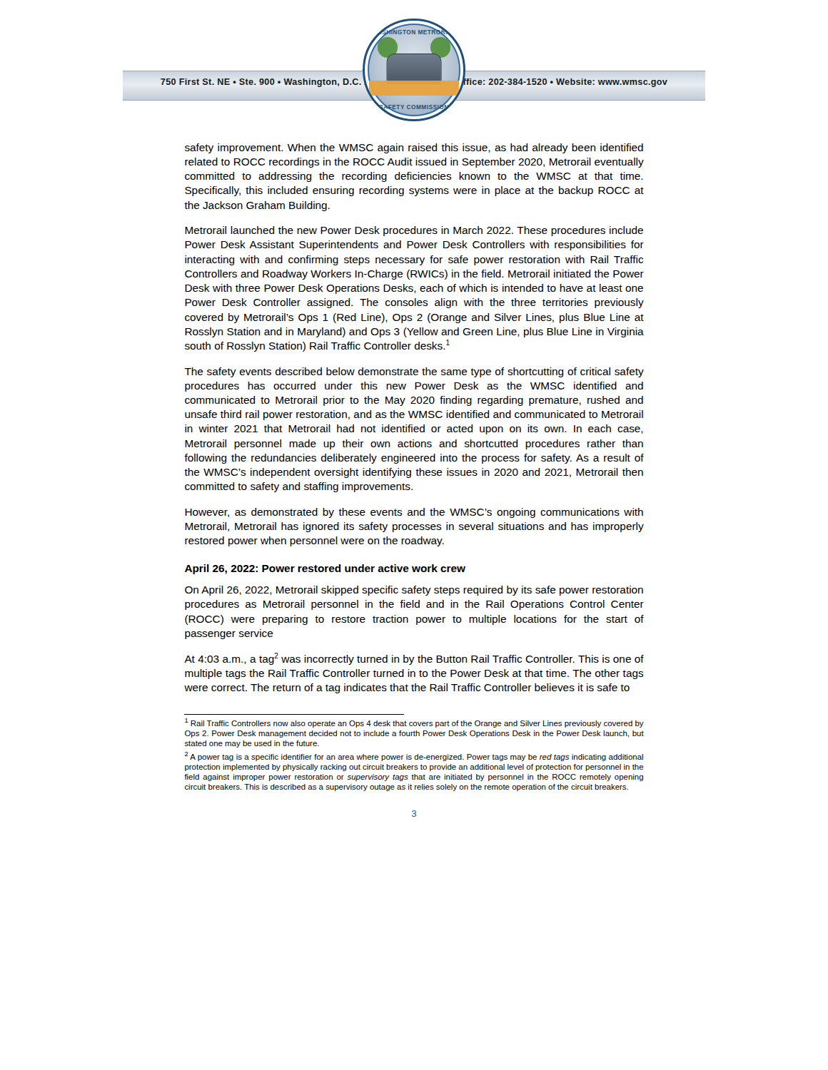750 First St. NE • Ste. 900 • Washington, D.C. 20002
Office: 202-384-1520 • Website: www.wmsc.gov
WASHINGTON METRORAIL
SAFETY COMMISSION
safety improvement. When the WMSC again raised this issue, as had already been identified related to ROCC recordings in the ROCC Audit issued in September 2020, Metrorail eventually committed to addressing the recording deficiencies known to the WMSC at that time. Specifically, this included ensuring recording systems were in place at the backup ROCC at the Jackson Graham Building.
Metrorail launched the new Power Desk procedures in March 2022. These procedures include Power Desk Assistant Superintendents and Power Desk Controllers with responsibilities for interacting with and confirming steps necessary for safe power restoration with Rail Traffic Controllers and Roadway Workers In-Charge (RWICs) in the field. Metrorail initiated the Power Desk with three Power Desk Operations Desks, each of which is intended to have at least one Power Desk Controller assigned. The consoles align with the three territories previously covered by Metrorail’s Ops 1 (Red Line), Ops 2 (Orange and Silver Lines, plus Blue Line at Rosslyn Station and in Maryland) and Ops 3 (Yellow and Green Line, plus Blue Line in Virginia south of Rosslyn Station) Rail Traffic Controller desks.1
The safety events described below demonstrate the same type of shortcutting of critical safety procedures has occurred under this new Power Desk as the WMSC identified and communicated to Metrorail prior to the May 2020 finding regarding premature, rushed and unsafe third rail power restoration, and as the WMSC identified and communicated to Metrorail in winter 2021 that Metrorail had not identified or acted upon on its own. In each case, Metrorail personnel made up their own actions and shortcutted procedures rather than following the redundancies deliberately engineered into the process for safety. As a result of the WMSC’s independent oversight identifying these issues in 2020 and 2021, Metrorail then committed to safety and staffing improvements.
However, as demonstrated by these events and the WMSC’s ongoing communications with Metrorail, Metrorail has ignored its safety processes in several situations and has improperly restored power when personnel were on the roadway.
April 26, 2022: Power restored under active work crew
On April 26, 2022, Metrorail skipped specific safety steps required by its safe power restoration procedures as Metrorail personnel in the field and in the Rail Operations Control Center (ROCC) were preparing to restore traction power to multiple locations for the start of passenger service
At 4:03 a.m., a tag2 was incorrectly turned in by the Button Rail Traffic Controller. This is one of multiple tags the Rail Traffic Controller turned in to the Power Desk at that time. The other tags were correct. The return of a tag indicates that the Rail Traffic Controller believes it is safe to
1 Rail Traffic Controllers now also operate an Ops 4 desk that covers part of the Orange and Silver Lines previously covered by Ops 2. Power Desk management decided not to include a fourth Power Desk Operations Desk in the Power Desk launch, but stated one may be used in the future.
2 A power tag is a specific identifier for an area where power is de-energized. Power tags may be red tags indicating additional protection implemented by physically racking out circuit breakers to provide an additional level of protection for personnel in the field against improper power restoration or supervisory tags that are initiated by personnel in the ROCC remotely opening circuit breakers. This is described as a supervisory outage as it relies solely on the remote operation of the circuit breakers.
3